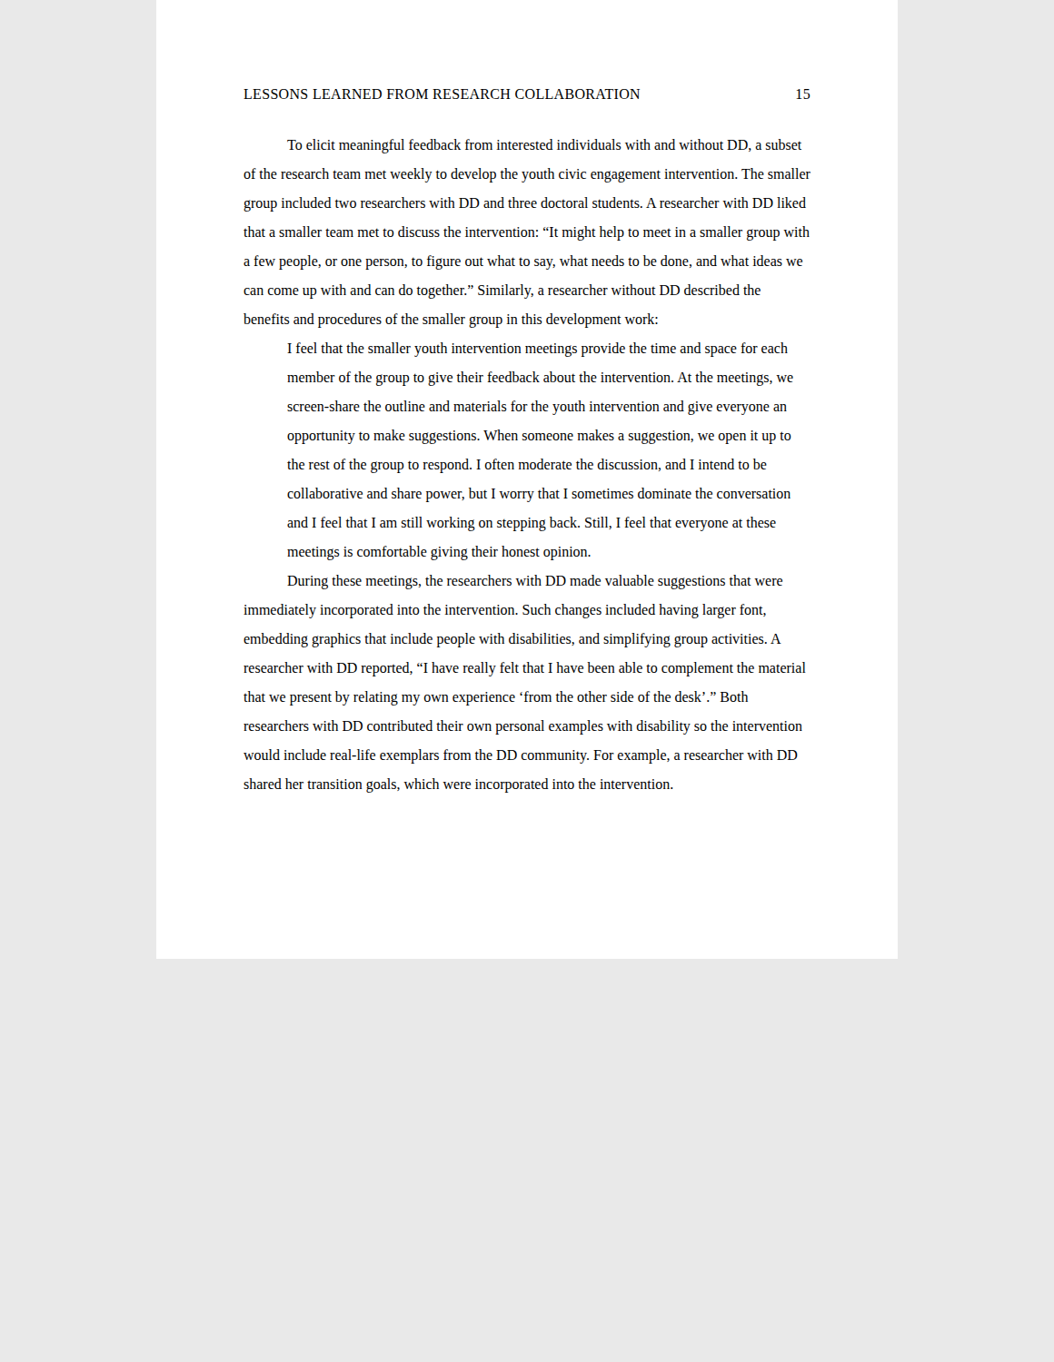Lessons Learned from Research Collaboration 15
To elicit meaningful feedback from interested individuals with and without DD, a subset of the research team met weekly to develop the youth civic engagement intervention. The smaller group included two researchers with DD and three doctoral students. A researcher with DD liked that a smaller team met to discuss the intervention: “It might help to meet in a smaller group with a few people, or one person, to figure out what to say, what needs to be done, and what ideas we can come up with and can do together.” Similarly, a researcher without DD described the benefits and procedures of the smaller group in this development work:
I feel that the smaller youth intervention meetings provide the time and space for each member of the group to give their feedback about the intervention. At the meetings, we screen-share the outline and materials for the youth intervention and give everyone an opportunity to make suggestions. When someone makes a suggestion, we open it up to the rest of the group to respond. I often moderate the discussion, and I intend to be collaborative and share power, but I worry that I sometimes dominate the conversation and I feel that I am still working on stepping back. Still, I feel that everyone at these meetings is comfortable giving their honest opinion.
During these meetings, the researchers with DD made valuable suggestions that were immediately incorporated into the intervention. Such changes included having larger font, embedding graphics that include people with disabilities, and simplifying group activities. A researcher with DD reported, “I have really felt that I have been able to complement the material that we present by relating my own experience ‘from the other side of the desk’.” Both researchers with DD contributed their own personal examples with disability so the intervention would include real-life exemplars from the DD community. For example, a researcher with DD shared her transition goals, which were incorporated into the intervention.